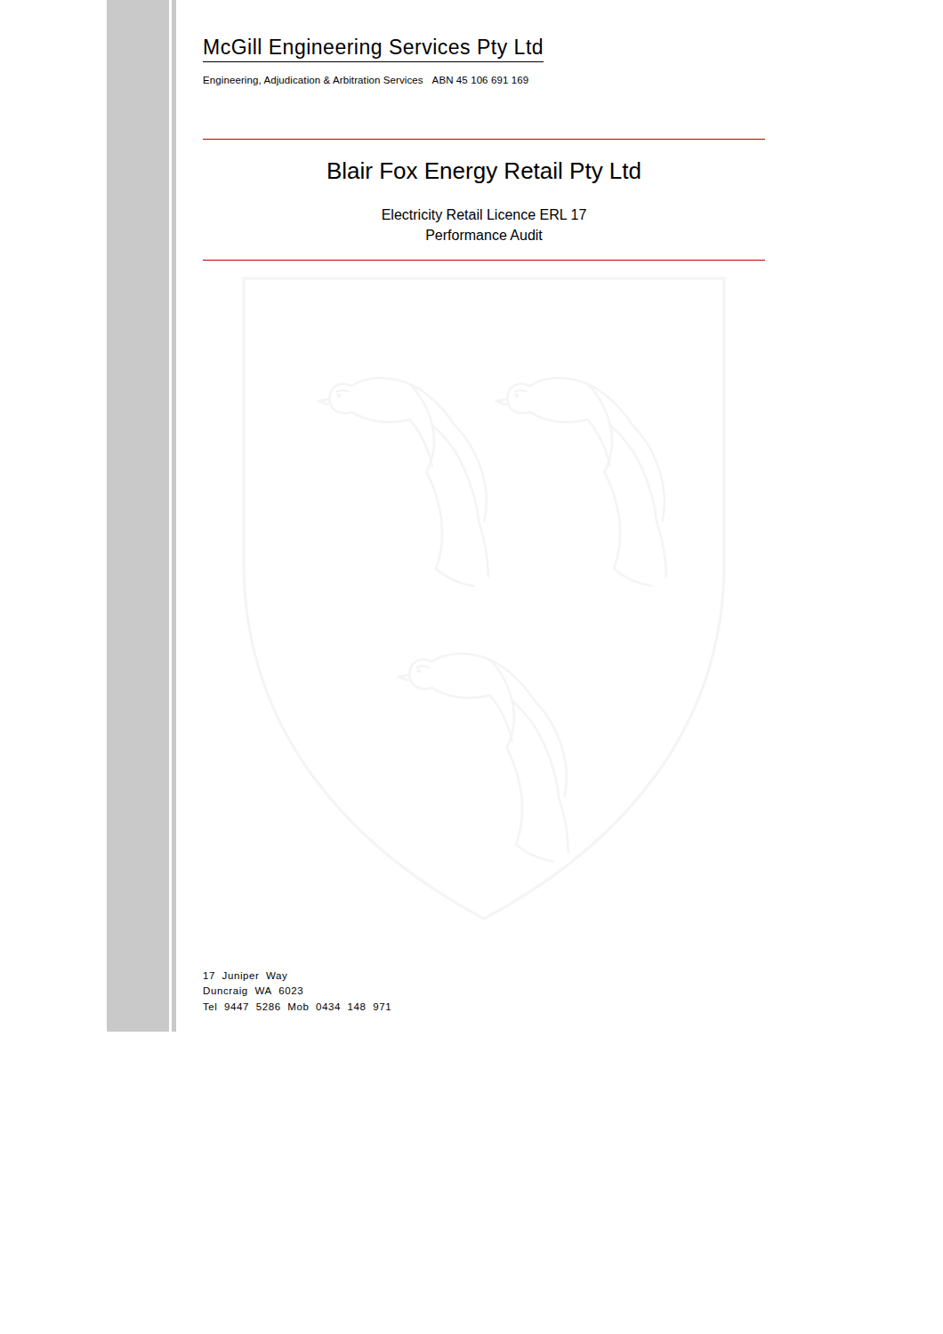McGill Engineering Services Pty Ltd
Engineering, Adjudication & Arbitration Services ABN 45 106 691 169
Blair Fox Energy Retail Pty Ltd
Electricity Retail Licence ERL 17
Performance Audit
17 Juniper Way
Duncraig WA 6023
Tel 9447 5286 Mob 0434 148 971